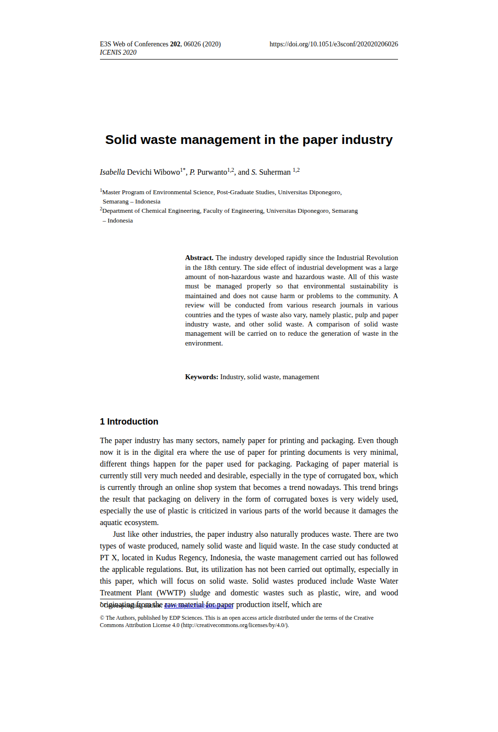E3S Web of Conferences 202, 06026 (2020)
ICENIS 2020
https://doi.org/10.1051/e3sconf/202020206026
Solid waste management in the paper industry
Isabella Devichi Wibowo1*, P. Purwanto1,2, and S. Suherman 1,2
1Master Program of Environmental Science, Post-Graduate Studies, Universitas Diponegoro,
Semarang – Indonesia
2Department of Chemical Engineering, Faculty of Engineering, Universitas Diponegoro, Semarang
– Indonesia
Abstract. The industry developed rapidly since the Industrial Revolution in the 18th century. The side effect of industrial development was a large amount of non-hazardous waste and hazardous waste. All of this waste must be managed properly so that environmental sustainability is maintained and does not cause harm or problems to the community. A review will be conducted from various research journals in various countries and the types of waste also vary, namely plastic, pulp and paper industry waste, and other solid waste. A comparison of solid waste management will be carried on to reduce the generation of waste in the environment.
Keywords: Industry, solid waste, management
1 Introduction
The paper industry has many sectors, namely paper for printing and packaging. Even though now it is in the digital era where the use of paper for printing documents is very minimal, different things happen for the paper used for packaging. Packaging of paper material is currently still very much needed and desirable, especially in the type of corrugated box, which is currently through an online shop system that becomes a trend nowadays. This trend brings the result that packaging on delivery in the form of corrugated boxes is very widely used, especially the use of plastic is criticized in various parts of the world because it damages the aquatic ecosystem.
Just like other industries, the paper industry also naturally produces waste. There are two types of waste produced, namely solid waste and liquid waste. In the case study conducted at PT X, located in Kudus Regency, Indonesia, the waste management carried out has followed the applicable regulations. But, its utilization has not been carried out optimally, especially in this paper, which will focus on solid waste. Solid wastes produced include Waste Water Treatment Plant (WWTP) sludge and domestic wastes such as plastic, wire, and wood originating from the raw material for paper production itself, which are
* Corresponding author: devichipinchi@gmail.com
© The Authors, published by EDP Sciences. This is an open access article distributed under the terms of the Creative Commons Attribution License 4.0 (http://creativecommons.org/licenses/by/4.0/).